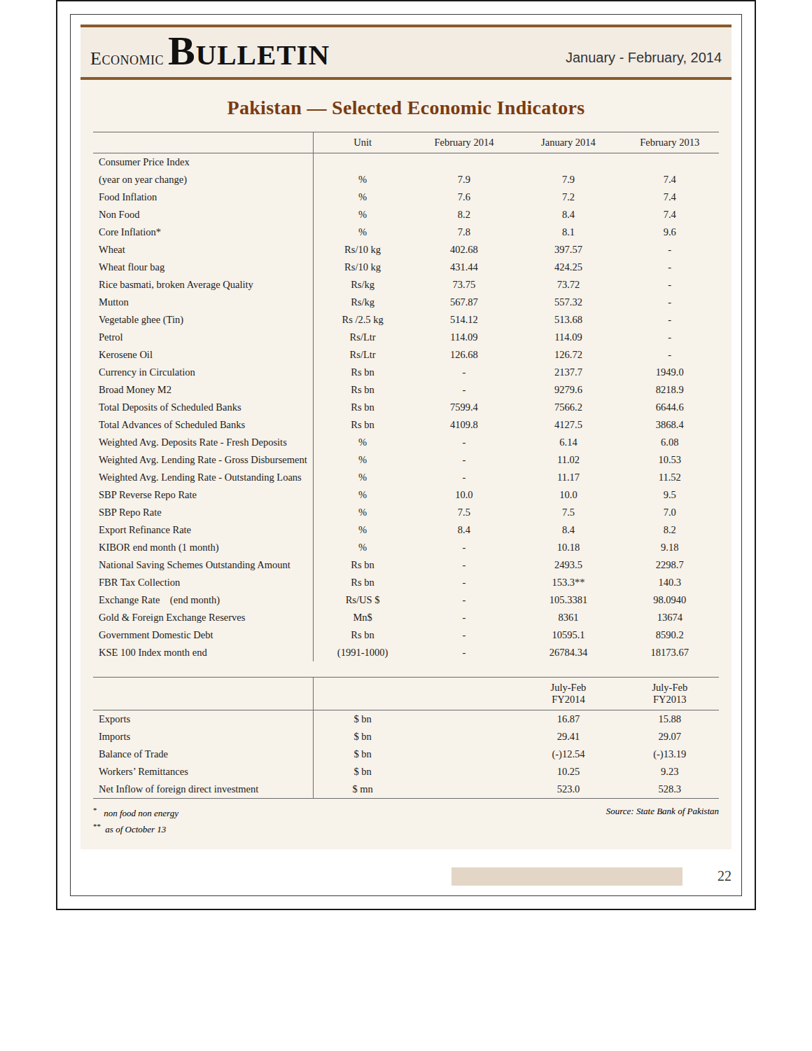Economic Bulletin
January - February, 2014
Pakistan — Selected Economic Indicators
| | Unit | February 2014 | January 2014 | February 2013 |
| --- | --- | --- | --- | --- |
| Consumer Price Index | | | | |
| (year on year change) | % | 7.9 | 7.9 | 7.4 |
| Food Inflation | % | 7.6 | 7.2 | 7.4 |
| Non Food | % | 8.2 | 8.4 | 7.4 |
| Core Inflation* | % | 7.8 | 8.1 | 9.6 |
| Wheat | Rs/10 kg | 402.68 | 397.57 | - |
| Wheat flour bag | Rs/10 kg | 431.44 | 424.25 | - |
| Rice basmati, broken Average Quality | Rs/kg | 73.75 | 73.72 | - |
| Mutton | Rs/kg | 567.87 | 557.32 | - |
| Vegetable ghee (Tin) | Rs /2.5 kg | 514.12 | 513.68 | - |
| Petrol | Rs/Ltr | 114.09 | 114.09 | - |
| Kerosene Oil | Rs/Ltr | 126.68 | 126.72 | - |
| Currency in Circulation | Rs bn | - | 2137.7 | 1949.0 |
| Broad Money M2 | Rs bn | - | 9279.6 | 8218.9 |
| Total Deposits of Scheduled Banks | Rs bn | 7599.4 | 7566.2 | 6644.6 |
| Total Advances of Scheduled Banks | Rs bn | 4109.8 | 4127.5 | 3868.4 |
| Weighted Avg. Deposits Rate - Fresh Deposits | % | - | 6.14 | 6.08 |
| Weighted Avg. Lending Rate - Gross Disbursement | % | - | 11.02 | 10.53 |
| Weighted Avg. Lending Rate - Outstanding Loans | % | - | 11.17 | 11.52 |
| SBP Reverse Repo Rate | % | 10.0 | 10.0 | 9.5 |
| SBP Repo Rate | % | 7.5 | 7.5 | 7.0 |
| Export Refinance Rate | % | 8.4 | 8.4 | 8.2 |
| KIBOR end month (1 month) | % | - | 10.18 | 9.18 |
| National Saving Schemes Outstanding Amount | Rs bn | - | 2493.5 | 2298.7 |
| FBR Tax Collection | Rs bn | - | 153.3** | 140.3 |
| Exchange Rate (end month) | Rs/US $ | - | 105.3381 | 98.0940 |
| Gold & Foreign Exchange Reserves | Mn$ | - | 8361 | 13674 |
| Government Domestic Debt | Rs bn | - | 10595.1 | 8590.2 |
| KSE 100 Index month end | (1991-1000) | - | 26784.34 | 18173.67 |
| | | | July-Feb | July-Feb |
| | | | FY2014 | FY2013 |
| Exports | $ bn | | 16.87 | 15.88 |
| Imports | $ bn | | 29.41 | 29.07 |
| Balance of Trade | $ bn | | (-)12.54 | (-)13.19 |
| Workers’ Remittances | $ bn | | 10.25 | 9.23 |
| Net Inflow of foreign direct investment | $ mn | | 523.0 | 528.3 |
* non food non energy
** as of October 13
Source: State Bank of Pakistan
22